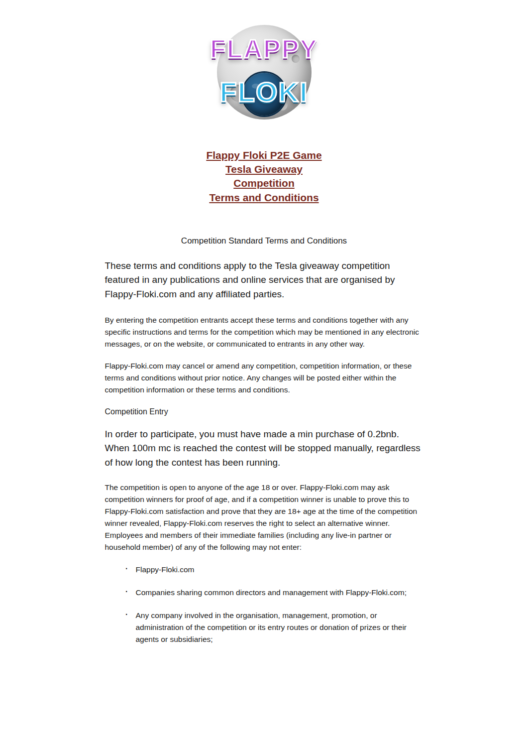Flappy
Floki
Flappy Floki P2E Game Tesla Giveaway Competition Terms and Conditions
Competition Standard Terms and Conditions
These terms and conditions apply to the Tesla giveaway competition featured in any publications and online services that are organised by Flappy-Floki.com and any affiliated parties.
By entering the competition entrants accept these terms and conditions together with any specific instructions and terms for the competition which may be mentioned in any electronic messages, or on the website, or communicated to entrants in any other way.
Flappy-Floki.com may cancel or amend any competition, competition information, or these terms and conditions without prior notice. Any changes will be posted either within the competition information or these terms and conditions.
Competition Entry
In order to participate, you must have made a min purchase of 0.2bnb. When 100m mc is reached the contest will be stopped manually, regardless of how long the contest has been running.
The competition is open to anyone of the age 18 or over. Flappy-Floki.com may ask competition winners for proof of age, and if a competition winner is unable to prove this to Flappy-Floki.com satisfaction and prove that they are 18+ age at the time of the competition winner revealed, Flappy-Floki.com reserves the right to select an alternative winner. Employees and members of their immediate families (including any live-in partner or household member) of any of the following may not enter:
Flappy-Floki.com
Companies sharing common directors and management with Flappy-Floki.com;
Any company involved in the organisation, management, promotion, or administration of the competition or its entry routes or donation of prizes or their agents or subsidiaries;